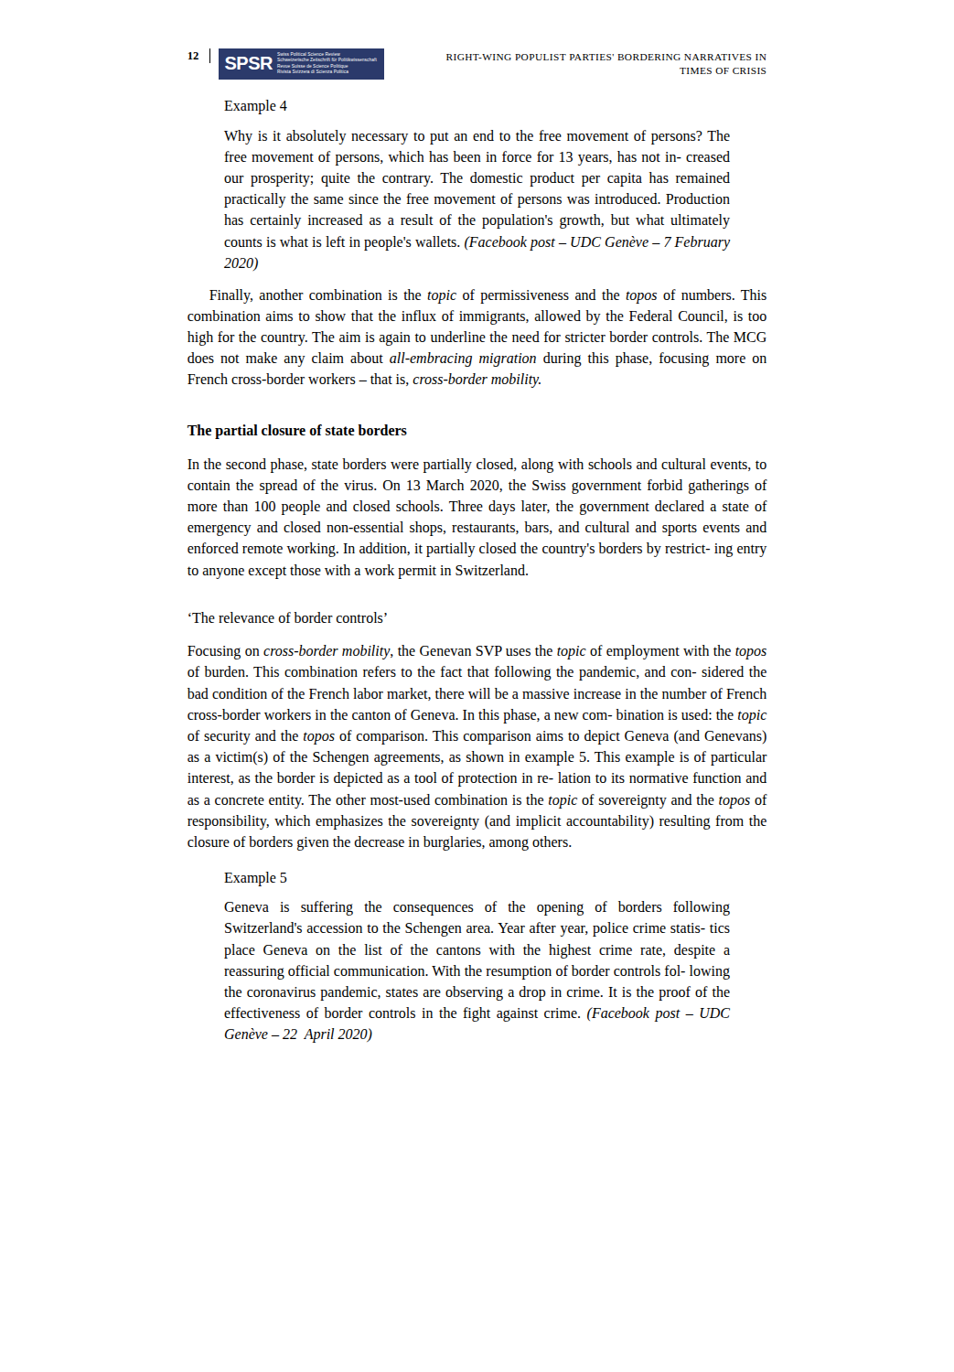12
SPSR Swiss Political Science Review
Schweizerische Zeitschrift für Politikwissenschaft
Revue Suisse de Science Politique
Rivista Svizzera di Scienza Politica
Right-wing Populist Parties' Bordering Narratives in
Times of Crisis
Example 4
Why is it absolutely necessary to put an end to the free movement of persons? The free movement of persons, which has been in force for 13 years, has not in- creased our prosperity; quite the contrary. The domestic product per capita has remained practically the same since the free movement of persons was introduced. Production has certainly increased as a result of the population's growth, but what ultimately counts is what is left in people's wallets. (Facebook post – UDC Genève – 7 February 2020)
Finally, another combination is the topic of permissiveness and the topos of numbers. This combination aims to show that the influx of immigrants, allowed by the Federal Council, is too high for the country. The aim is again to underline the need for stricter border controls. The MCG does not make any claim about all-embracing migration during this phase, focusing more on French cross-border workers – that is, cross-border mobility.
The partial closure of state borders
In the second phase, state borders were partially closed, along with schools and cultural events, to contain the spread of the virus. On 13 March 2020, the Swiss government forbid gatherings of more than 100 people and closed schools. Three days later, the government declared a state of emergency and closed non-essential shops, restaurants, bars, and cultural and sports events and enforced remote working. In addition, it partially closed the country's borders by restrict- ing entry to anyone except those with a work permit in Switzerland.
‘The relevance of border controls’
Focusing on cross-border mobility, the Genevan SVP uses the topic of employment with the topos of burden. This combination refers to the fact that following the pandemic, and con- sidered the bad condition of the French labor market, there will be a massive increase in the number of French cross-border workers in the canton of Geneva. In this phase, a new com- bination is used: the topic of security and the topos of comparison. This comparison aims to depict Geneva (and Genevans) as a victim(s) of the Schengen agreements, as shown in example 5. This example is of particular interest, as the border is depicted as a tool of protection in re- lation to its normative function and as a concrete entity. The other most-used combination is the topic of sovereignty and the topos of responsibility, which emphasizes the sovereignty (and implicit accountability) resulting from the closure of borders given the decrease in burglaries, among others.
Example 5
Geneva is suffering the consequences of the opening of borders following Switzerland's accession to the Schengen area. Year after year, police crime statis- tics place Geneva on the list of the cantons with the highest crime rate, despite a reassuring official communication. With the resumption of border controls fol- lowing the coronavirus pandemic, states are observing a drop in crime. It is the proof of the effectiveness of border controls in the fight against crime. (Facebook post – UDC Genève – 22 April 2020)